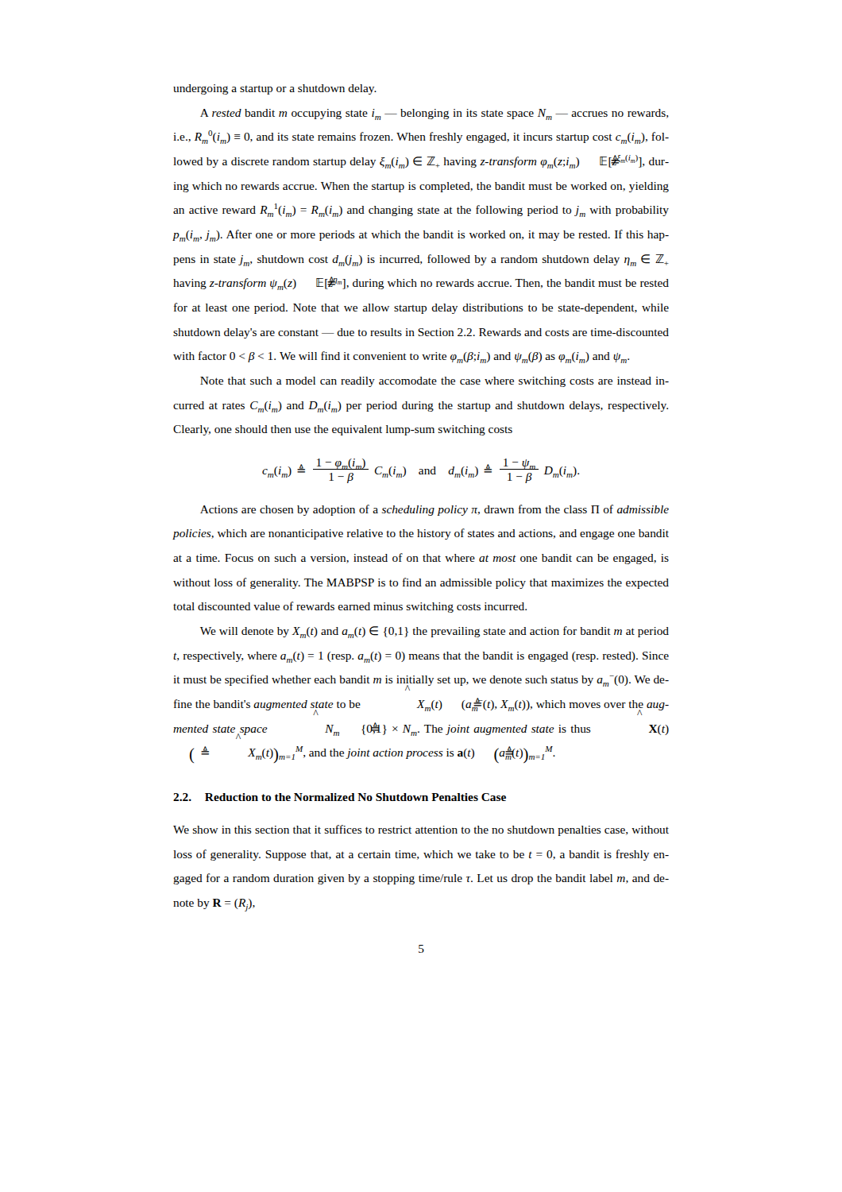undergoing a startup or a shutdown delay.
A rested bandit m occupying state im — belonging in its state space Nm — accrues no rewards, i.e., Rm0(im) ≡ 0, and its state remains frozen. When freshly engaged, it incurs startup cost cm(im), followed by a discrete random startup delay ξm(im) ∈ ℤ+ having z-transform φm(z;im) ≜ 𝔼[zξm(im)], during which no rewards accrue. When the startup is completed, the bandit must be worked on, yielding an active reward Rm1(im) = Rm(im) and changing state at the following period to jm with probability pm(im, jm). After one or more periods at which the bandit is worked on, it may be rested. If this happens in state jm, shutdown cost dm(jm) is incurred, followed by a random shutdown delay ηm ∈ ℤ+ having z-transform ψm(z) ≜ 𝔼[zηm], during which no rewards accrue. Then, the bandit must be rested for at least one period. Note that we allow startup delay distributions to be state-dependent, while shutdown delay's are constant — due to results in Section 2.2. Rewards and costs are time-discounted with factor 0 < β < 1. We will find it convenient to write φm(β;im) and ψm(β) as φm(im) and ψm.
Note that such a model can readily accomodate the case where switching costs are instead incurred at rates Cm(im) and Dm(im) per period during the startup and shutdown delays, respectively. Clearly, one should then use the equivalent lump-sum switching costs
cm(im) ≜ 1 − φm(im) 1 − β Cm(im) and dm(im) ≜ 1 − ψm 1 − β Dm(im).
Actions are chosen by adoption of a scheduling policy π, drawn from the class Π of admissible policies, which are nonanticipative relative to the history of states and actions, and engage one bandit at a time. Focus on such a version, instead of on that where at most one bandit can be engaged, is without loss of generality. The MABPSP is to find an admissible policy that maximizes the expected total discounted value of rewards earned minus switching costs incurred.
We will denote by Xm(t) and am(t) ∈ {0,1} the prevailing state and action for bandit m at period t, respectively, where am(t) = 1 (resp. am(t) = 0) means that the bandit is engaged (resp. rested). Since it must be specified whether each bandit m is initially set up, we denote such status by am−(0). We define the bandit's augmented state to be ^Xm(t) ≜ (am−(t), Xm(t)), which moves over the augmented state space ^Nm ≜ {0,1} × Nm. The joint augmented state is thus ^X(t) ≜ (^Xm(t))m=1M, and the joint action process is a(t) ≜ (am(t))m=1M.
2.2. Reduction to the Normalized No Shutdown Penalties Case
We show in this section that it suffices to restrict attention to the no shutdown penalties case, without loss of generality. Suppose that, at a certain time, which we take to be t = 0, a bandit is freshly engaged for a random duration given by a stopping time/rule τ. Let us drop the bandit label m, and denote by R = (Rj),
5